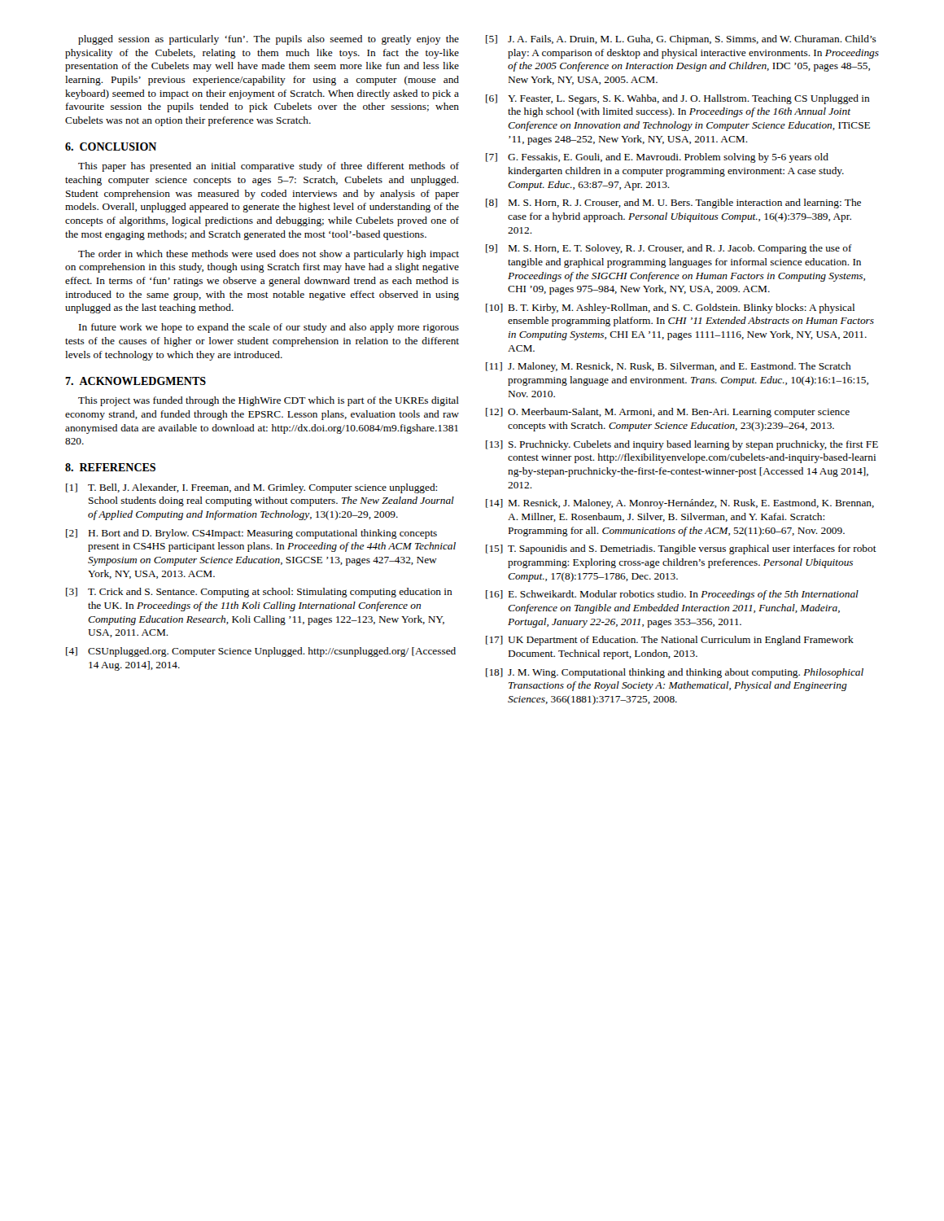plugged session as particularly ‘fun’. The pupils also seemed to greatly enjoy the physicality of the Cubelets, relating to them much like toys. In fact the toy-like presentation of the Cubelets may well have made them seem more like fun and less like learning. Pupils’ previous experience/capability for using a computer (mouse and keyboard) seemed to impact on their enjoyment of Scratch. When directly asked to pick a favourite session the pupils tended to pick Cubelets over the other sessions; when Cubelets was not an option their preference was Scratch.
6. CONCLUSION
This paper has presented an initial comparative study of three different methods of teaching computer science concepts to ages 5–7: Scratch, Cubelets and unplugged. Student comprehension was measured by coded interviews and by analysis of paper models. Overall, unplugged appeared to generate the highest level of understanding of the concepts of algorithms, logical predictions and debugging; while Cubelets proved one of the most engaging methods; and Scratch generated the most ‘tool’-based questions.
The order in which these methods were used does not show a particularly high impact on comprehension in this study, though using Scratch first may have had a slight negative effect. In terms of ‘fun’ ratings we observe a general downward trend as each method is introduced to the same group, with the most notable negative effect observed in using unplugged as the last teaching method.
In future work we hope to expand the scale of our study and also apply more rigorous tests of the causes of higher or lower student comprehension in relation to the different levels of technology to which they are introduced.
7. ACKNOWLEDGMENTS
This project was funded through the HighWire CDT which is part of the UKREs digital economy strand, and funded through the EPSRC. Lesson plans, evaluation tools and raw anonymised data are available to download at: http://dx.doi.org/10.6084/m9.figshare.1381820.
8. REFERENCES
T. Bell, J. Alexander, I. Freeman, and M. Grimley. Computer science unplugged: School students doing real computing without computers. The New Zealand Journal of Applied Computing and Information Technology, 13(1):20–29, 2009.
H. Bort and D. Brylow. CS4Impact: Measuring computational thinking concepts present in CS4HS participant lesson plans. In Proceeding of the 44th ACM Technical Symposium on Computer Science Education, SIGCSE ’13, pages 427–432, New York, NY, USA, 2013. ACM.
T. Crick and S. Sentance. Computing at school: Stimulating computing education in the UK. In Proceedings of the 11th Koli Calling International Conference on Computing Education Research, Koli Calling ’11, pages 122–123, New York, NY, USA, 2011. ACM.
CSUnplugged.org. Computer Science Unplugged. http://csunplugged.org/ [Accessed 14 Aug. 2014], 2014.
J. A. Fails, A. Druin, M. L. Guha, G. Chipman, S. Simms, and W. Churaman. Child’s play: A comparison of desktop and physical interactive environments. In Proceedings of the 2005 Conference on Interaction Design and Children, IDC ’05, pages 48–55, New York, NY, USA, 2005. ACM.
Y. Feaster, L. Segars, S. K. Wahba, and J. O. Hallstrom. Teaching CS Unplugged in the high school (with limited success). In Proceedings of the 16th Annual Joint Conference on Innovation and Technology in Computer Science Education, ITiCSE ’11, pages 248–252, New York, NY, USA, 2011. ACM.
G. Fessakis, E. Gouli, and E. Mavroudi. Problem solving by 5-6 years old kindergarten children in a computer programming environment: A case study. Comput. Educ., 63:87–97, Apr. 2013.
M. S. Horn, R. J. Crouser, and M. U. Bers. Tangible interaction and learning: The case for a hybrid approach. Personal Ubiquitous Comput., 16(4):379–389, Apr. 2012.
M. S. Horn, E. T. Solovey, R. J. Crouser, and R. J. Jacob. Comparing the use of tangible and graphical programming languages for informal science education. In Proceedings of the SIGCHI Conference on Human Factors in Computing Systems, CHI ’09, pages 975–984, New York, NY, USA, 2009. ACM.
B. T. Kirby, M. Ashley-Rollman, and S. C. Goldstein. Blinky blocks: A physical ensemble programming platform. In CHI ’11 Extended Abstracts on Human Factors in Computing Systems, CHI EA ’11, pages 1111–1116, New York, NY, USA, 2011. ACM.
J. Maloney, M. Resnick, N. Rusk, B. Silverman, and E. Eastmond. The Scratch programming language and environment. Trans. Comput. Educ., 10(4):16:1–16:15, Nov. 2010.
O. Meerbaum-Salant, M. Armoni, and M. Ben-Ari. Learning computer science concepts with Scratch. Computer Science Education, 23(3):239–264, 2013.
S. Pruchnicky. Cubelets and inquiry based learning by stepan pruchnicky, the first FE contest winner post. http://flexibilityenvelope.com/cubelets-and-inquiry-based-learning-by-stepan-pruchnicky-the-first-fe-contest-winner-post [Accessed 14 Aug 2014], 2012.
M. Resnick, J. Maloney, A. Monroy-Hernández, N. Rusk, E. Eastmond, K. Brennan, A. Millner, E. Rosenbaum, J. Silver, B. Silverman, and Y. Kafai. Scratch: Programming for all. Communications of the ACM, 52(11):60–67, Nov. 2009.
T. Sapounidis and S. Demetriadis. Tangible versus graphical user interfaces for robot programming: Exploring cross-age children’s preferences. Personal Ubiquitous Comput., 17(8):1775–1786, Dec. 2013.
E. Schweikardt. Modular robotics studio. In Proceedings of the 5th International Conference on Tangible and Embedded Interaction 2011, Funchal, Madeira, Portugal, January 22-26, 2011, pages 353–356, 2011.
UK Department of Education. The National Curriculum in England Framework Document. Technical report, London, 2013.
J. M. Wing. Computational thinking and thinking about computing. Philosophical Transactions of the Royal Society A: Mathematical, Physical and Engineering Sciences, 366(1881):3717–3725, 2008.